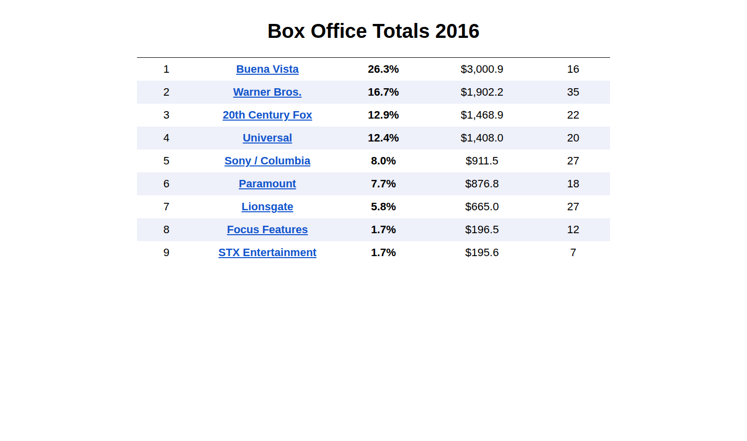Box Office Totals 2016
| 1 | Buena Vista | 26.3% | $3,000.9 | 16 |
| 2 | Warner Bros. | 16.7% | $1,902.2 | 35 |
| 3 | 20th Century Fox | 12.9% | $1,468.9 | 22 |
| 4 | Universal | 12.4% | $1,408.0 | 20 |
| 5 | Sony / Columbia | 8.0% | $911.5 | 27 |
| 6 | Paramount | 7.7% | $876.8 | 18 |
| 7 | Lionsgate | 5.8% | $665.0 | 27 |
| 8 | Focus Features | 1.7% | $196.5 | 12 |
| 9 | STX Entertainment | 1.7% | $195.6 | 7 |